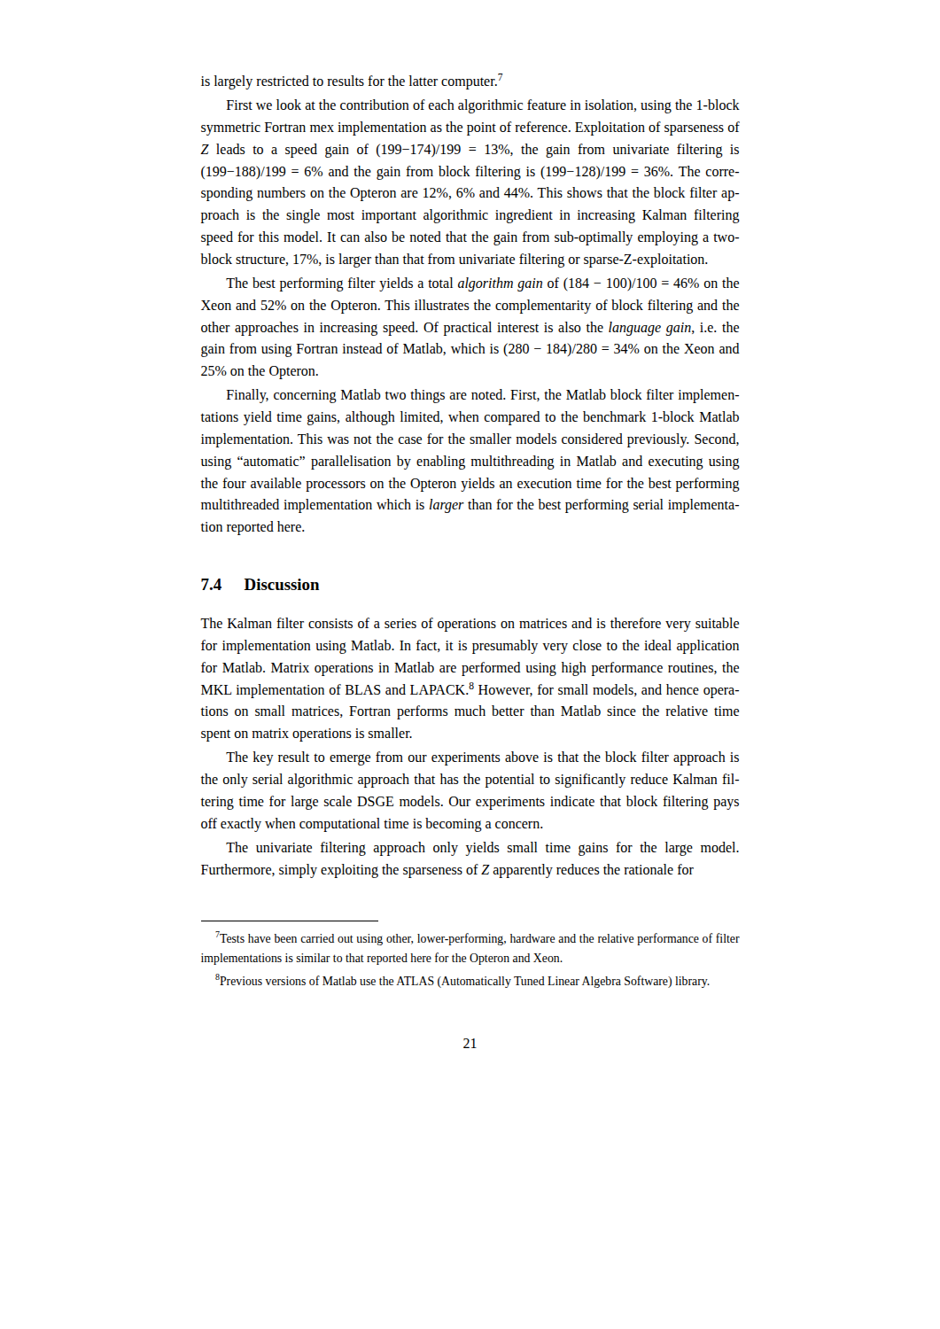is largely restricted to results for the latter computer.7
First we look at the contribution of each algorithmic feature in isolation, using the 1-block symmetric Fortran mex implementation as the point of reference. Exploitation of sparseness of Z leads to a speed gain of (199−174)/199 = 13%, the gain from univariate filtering is (199−188)/199 = 6% and the gain from block filtering is (199−128)/199 = 36%. The corresponding numbers on the Opteron are 12%, 6% and 44%. This shows that the block filter approach is the single most important algorithmic ingredient in increasing Kalman filtering speed for this model. It can also be noted that the gain from sub-optimally employing a two-block structure, 17%, is larger than that from univariate filtering or sparse-Z-exploitation.
The best performing filter yields a total algorithm gain of (184 − 100)/100 = 46% on the Xeon and 52% on the Opteron. This illustrates the complementarity of block filtering and the other approaches in increasing speed. Of practical interest is also the language gain, i.e. the gain from using Fortran instead of Matlab, which is (280 − 184)/280 = 34% on the Xeon and 25% on the Opteron.
Finally, concerning Matlab two things are noted. First, the Matlab block filter implementations yield time gains, although limited, when compared to the benchmark 1-block Matlab implementation. This was not the case for the smaller models considered previously. Second, using “automatic” parallelisation by enabling multithreading in Matlab and executing using the four available processors on the Opteron yields an execution time for the best performing multithreaded implementation which is larger than for the best performing serial implementation reported here.
7.4 Discussion
The Kalman filter consists of a series of operations on matrices and is therefore very suitable for implementation using Matlab. In fact, it is presumably very close to the ideal application for Matlab. Matrix operations in Matlab are performed using high performance routines, the MKL implementation of BLAS and LAPACK.8 However, for small models, and hence operations on small matrices, Fortran performs much better than Matlab since the relative time spent on matrix operations is smaller.
The key result to emerge from our experiments above is that the block filter approach is the only serial algorithmic approach that has the potential to significantly reduce Kalman filtering time for large scale DSGE models. Our experiments indicate that block filtering pays off exactly when computational time is becoming a concern.
The univariate filtering approach only yields small time gains for the large model. Furthermore, simply exploiting the sparseness of Z apparently reduces the rationale for
7Tests have been carried out using other, lower-performing, hardware and the relative performance of filter implementations is similar to that reported here for the Opteron and Xeon.
8Previous versions of Matlab use the ATLAS (Automatically Tuned Linear Algebra Software) library.
21